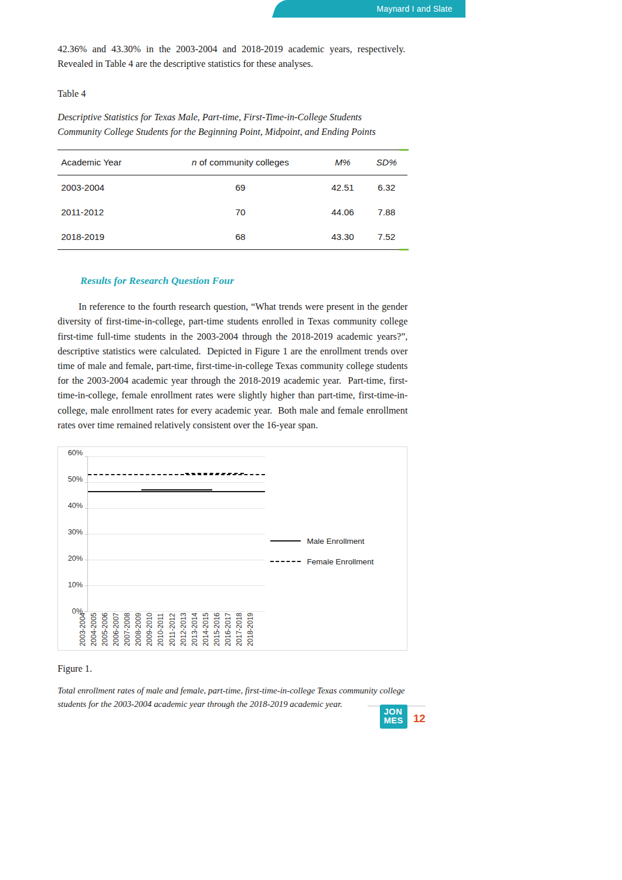Maynard I and Slate
42.36% and 43.30% in the 2003-2004 and 2018-2019 academic years, respectively. Revealed in Table 4 are the descriptive statistics for these analyses.
Table 4
Descriptive Statistics for Texas Male, Part-time, First-Time-in-College Students Community College Students for the Beginning Point, Midpoint, and Ending Points
| Academic Year | n of community colleges | M% | SD% |
| --- | --- | --- | --- |
| 2003-2004 | 69 | 42.51 | 6.32 |
| 2011-2012 | 70 | 44.06 | 7.88 |
| 2018-2019 | 68 | 43.30 | 7.52 |
Results for Research Question Four
In reference to the fourth research question, “What trends were present in the gender diversity of first-time-in-college, part-time students enrolled in Texas community college first-time full-time students in the 2003-2004 through the 2018-2019 academic years?”, descriptive statistics were calculated. Depicted in Figure 1 are the enrollment trends over time of male and female, part-time, first-time-in-college Texas community college students for the 2003-2004 academic year through the 2018-2019 academic year. Part-time, first-time-in-college, female enrollment rates were slightly higher than part-time, first-time-in-college, male enrollment rates for every academic year. Both male and female enrollment rates over time remained relatively consistent over the 16-year span.
60%
50%
40%
30%
20%
10%
0%
2003-2004 2004-2005 2005-2006 2006-2007 2007-2008 2008-2009 2009-2010 2010-2011 2011-2012 2012-2013 2013-2014 2014-2015 2015-2016 2016-2017 2017-2018 2018-2019
Male Enrollment
Female Enrollment
Figure 1.
Total enrollment rates of male and female, part-time, first-time-in-college Texas community college students for the 2003-2004 academic year through the 2018-2019 academic year.
JON MES
12